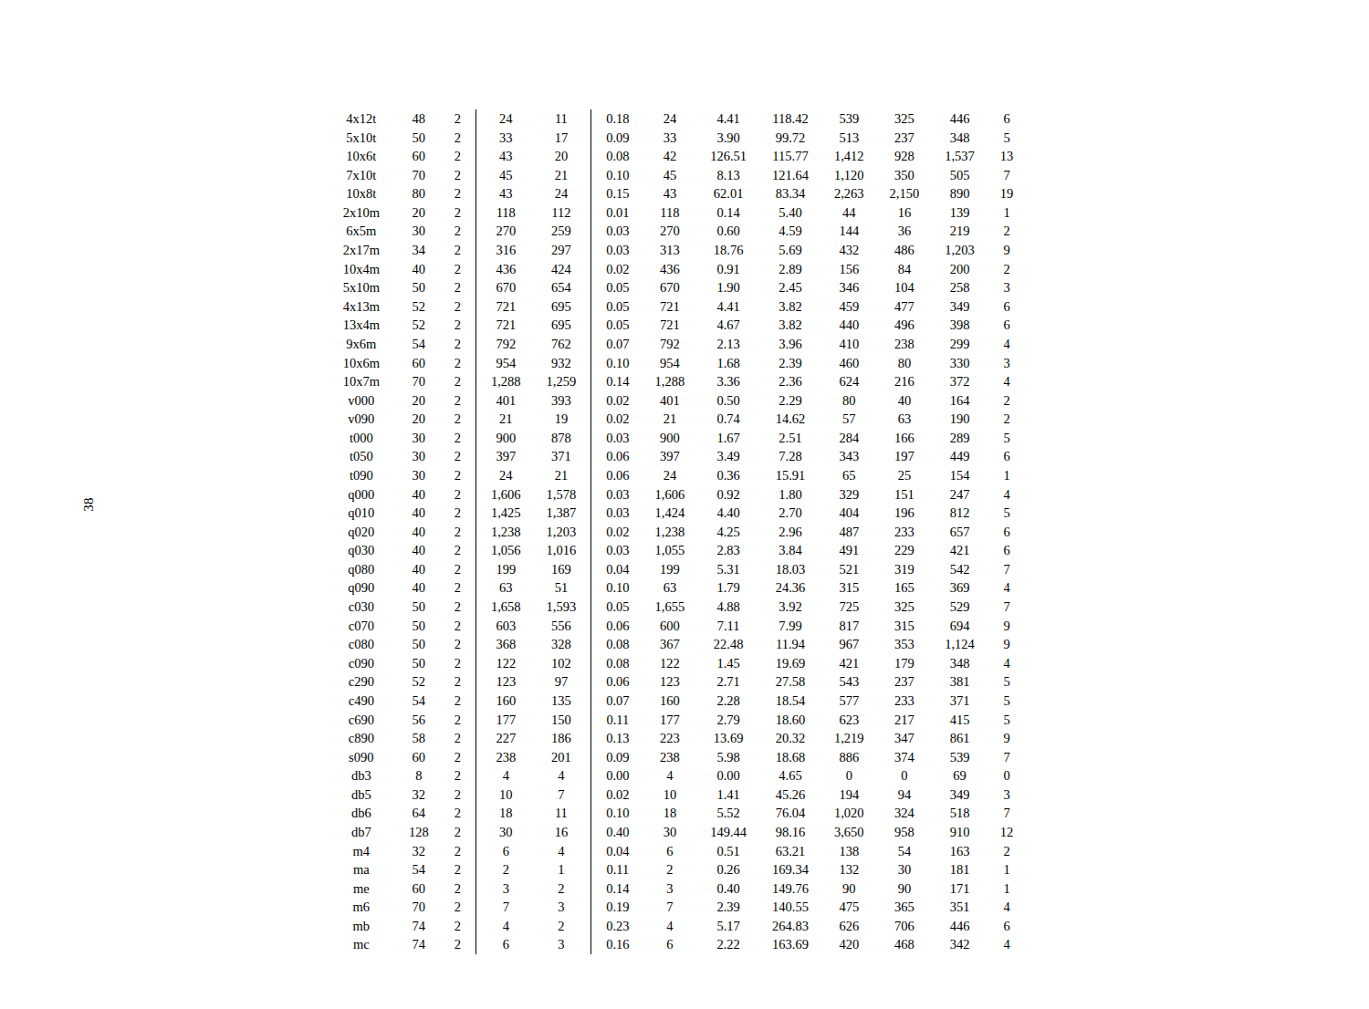38
| 4x12t | 48 | 2 | 24 | 11 | 0.18 | 24 | 4.41 | 118.42 | 539 | 325 | 446 | 6 |
| 5x10t | 50 | 2 | 33 | 17 | 0.09 | 33 | 3.90 | 99.72 | 513 | 237 | 348 | 5 |
| 10x6t | 60 | 2 | 43 | 20 | 0.08 | 42 | 126.51 | 115.77 | 1,412 | 928 | 1,537 | 13 |
| 7x10t | 70 | 2 | 45 | 21 | 0.10 | 45 | 8.13 | 121.64 | 1,120 | 350 | 505 | 7 |
| 10x8t | 80 | 2 | 43 | 24 | 0.15 | 43 | 62.01 | 83.34 | 2,263 | 2,150 | 890 | 19 |
| 2x10m | 20 | 2 | 118 | 112 | 0.01 | 118 | 0.14 | 5.40 | 44 | 16 | 139 | 1 |
| 6x5m | 30 | 2 | 270 | 259 | 0.03 | 270 | 0.60 | 4.59 | 144 | 36 | 219 | 2 |
| 2x17m | 34 | 2 | 316 | 297 | 0.03 | 313 | 18.76 | 5.69 | 432 | 486 | 1,203 | 9 |
| 10x4m | 40 | 2 | 436 | 424 | 0.02 | 436 | 0.91 | 2.89 | 156 | 84 | 200 | 2 |
| 5x10m | 50 | 2 | 670 | 654 | 0.05 | 670 | 1.90 | 2.45 | 346 | 104 | 258 | 3 |
| 4x13m | 52 | 2 | 721 | 695 | 0.05 | 721 | 4.41 | 3.82 | 459 | 477 | 349 | 6 |
| 13x4m | 52 | 2 | 721 | 695 | 0.05 | 721 | 4.67 | 3.82 | 440 | 496 | 398 | 6 |
| 9x6m | 54 | 2 | 792 | 762 | 0.07 | 792 | 2.13 | 3.96 | 410 | 238 | 299 | 4 |
| 10x6m | 60 | 2 | 954 | 932 | 0.10 | 954 | 1.68 | 2.39 | 460 | 80 | 330 | 3 |
| 10x7m | 70 | 2 | 1,288 | 1,259 | 0.14 | 1,288 | 3.36 | 2.36 | 624 | 216 | 372 | 4 |
| v000 | 20 | 2 | 401 | 393 | 0.02 | 401 | 0.50 | 2.29 | 80 | 40 | 164 | 2 |
| v090 | 20 | 2 | 21 | 19 | 0.02 | 21 | 0.74 | 14.62 | 57 | 63 | 190 | 2 |
| t000 | 30 | 2 | 900 | 878 | 0.03 | 900 | 1.67 | 2.51 | 284 | 166 | 289 | 5 |
| t050 | 30 | 2 | 397 | 371 | 0.06 | 397 | 3.49 | 7.28 | 343 | 197 | 449 | 6 |
| t090 | 30 | 2 | 24 | 21 | 0.06 | 24 | 0.36 | 15.91 | 65 | 25 | 154 | 1 |
| q000 | 40 | 2 | 1,606 | 1,578 | 0.03 | 1,606 | 0.92 | 1.80 | 329 | 151 | 247 | 4 |
| q010 | 40 | 2 | 1,425 | 1,387 | 0.03 | 1,424 | 4.40 | 2.70 | 404 | 196 | 812 | 5 |
| q020 | 40 | 2 | 1,238 | 1,203 | 0.02 | 1,238 | 4.25 | 2.96 | 487 | 233 | 657 | 6 |
| q030 | 40 | 2 | 1,056 | 1,016 | 0.03 | 1,055 | 2.83 | 3.84 | 491 | 229 | 421 | 6 |
| q080 | 40 | 2 | 199 | 169 | 0.04 | 199 | 5.31 | 18.03 | 521 | 319 | 542 | 7 |
| q090 | 40 | 2 | 63 | 51 | 0.10 | 63 | 1.79 | 24.36 | 315 | 165 | 369 | 4 |
| c030 | 50 | 2 | 1,658 | 1,593 | 0.05 | 1,655 | 4.88 | 3.92 | 725 | 325 | 529 | 7 |
| c070 | 50 | 2 | 603 | 556 | 0.06 | 600 | 7.11 | 7.99 | 817 | 315 | 694 | 9 |
| c080 | 50 | 2 | 368 | 328 | 0.08 | 367 | 22.48 | 11.94 | 967 | 353 | 1,124 | 9 |
| c090 | 50 | 2 | 122 | 102 | 0.08 | 122 | 1.45 | 19.69 | 421 | 179 | 348 | 4 |
| c290 | 52 | 2 | 123 | 97 | 0.06 | 123 | 2.71 | 27.58 | 543 | 237 | 381 | 5 |
| c490 | 54 | 2 | 160 | 135 | 0.07 | 160 | 2.28 | 18.54 | 577 | 233 | 371 | 5 |
| c690 | 56 | 2 | 177 | 150 | 0.11 | 177 | 2.79 | 18.60 | 623 | 217 | 415 | 5 |
| c890 | 58 | 2 | 227 | 186 | 0.13 | 223 | 13.69 | 20.32 | 1,219 | 347 | 861 | 9 |
| s090 | 60 | 2 | 238 | 201 | 0.09 | 238 | 5.98 | 18.68 | 886 | 374 | 539 | 7 |
| db3 | 8 | 2 | 4 | 4 | 0.00 | 4 | 0.00 | 4.65 | 0 | 0 | 69 | 0 |
| db5 | 32 | 2 | 10 | 7 | 0.02 | 10 | 1.41 | 45.26 | 194 | 94 | 349 | 3 |
| db6 | 64 | 2 | 18 | 11 | 0.10 | 18 | 5.52 | 76.04 | 1,020 | 324 | 518 | 7 |
| db7 | 128 | 2 | 30 | 16 | 0.40 | 30 | 149.44 | 98.16 | 3,650 | 958 | 910 | 12 |
| m4 | 32 | 2 | 6 | 4 | 0.04 | 6 | 0.51 | 63.21 | 138 | 54 | 163 | 2 |
| ma | 54 | 2 | 2 | 1 | 0.11 | 2 | 0.26 | 169.34 | 132 | 30 | 181 | 1 |
| me | 60 | 2 | 3 | 2 | 0.14 | 3 | 0.40 | 149.76 | 90 | 90 | 171 | 1 |
| m6 | 70 | 2 | 7 | 3 | 0.19 | 7 | 2.39 | 140.55 | 475 | 365 | 351 | 4 |
| mb | 74 | 2 | 4 | 2 | 0.23 | 4 | 5.17 | 264.83 | 626 | 706 | 446 | 6 |
| mc | 74 | 2 | 6 | 3 | 0.16 | 6 | 2.22 | 163.69 | 420 | 468 | 342 | 4 |